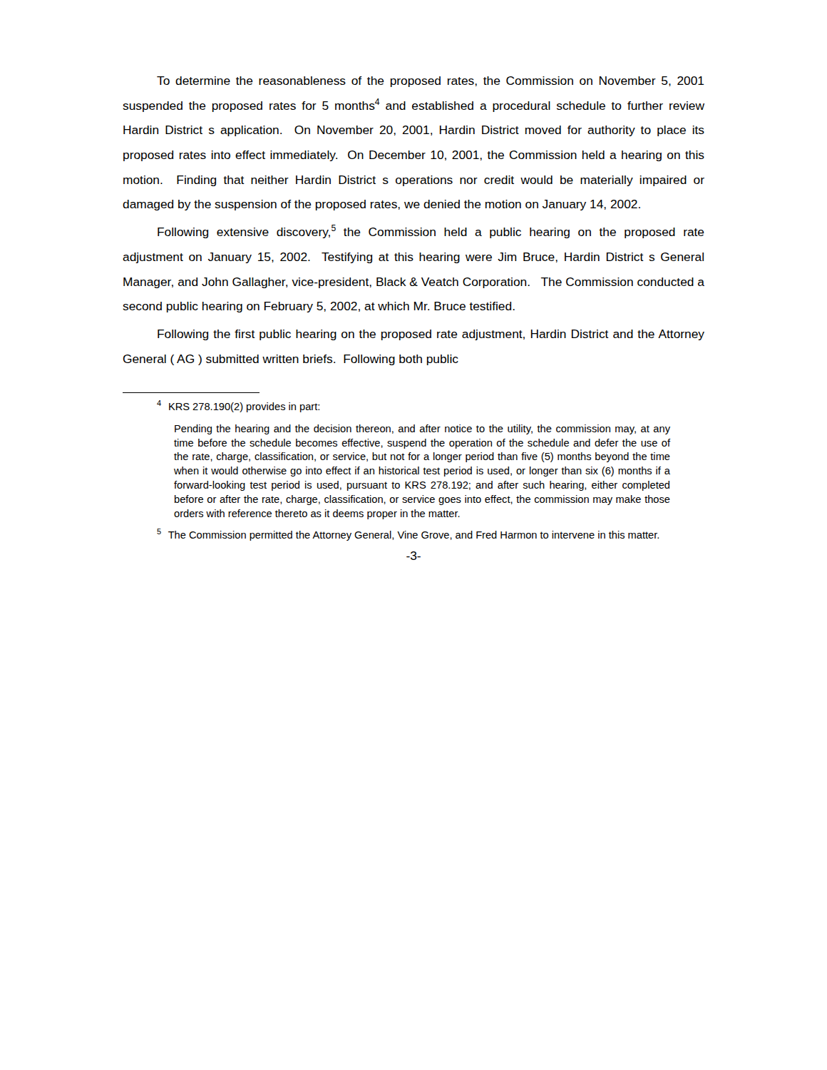To determine the reasonableness of the proposed rates, the Commission on November 5, 2001 suspended the proposed rates for 5 months4 and established a procedural schedule to further review Hardin District s application. On November 20, 2001, Hardin District moved for authority to place its proposed rates into effect immediately. On December 10, 2001, the Commission held a hearing on this motion. Finding that neither Hardin District s operations nor credit would be materially impaired or damaged by the suspension of the proposed rates, we denied the motion on January 14, 2002.
Following extensive discovery,5 the Commission held a public hearing on the proposed rate adjustment on January 15, 2002. Testifying at this hearing were Jim Bruce, Hardin District s General Manager, and John Gallagher, vice-president, Black & Veatch Corporation. The Commission conducted a second public hearing on February 5, 2002, at which Mr. Bruce testified.
Following the first public hearing on the proposed rate adjustment, Hardin District and the Attorney General ( AG ) submitted written briefs. Following both public
4 KRS 278.190(2) provides in part:
Pending the hearing and the decision thereon, and after notice to the utility, the commission may, at any time before the schedule becomes effective, suspend the operation of the schedule and defer the use of the rate, charge, classification, or service, but not for a longer period than five (5) months beyond the time when it would otherwise go into effect if an historical test period is used, or longer than six (6) months if a forward-looking test period is used, pursuant to KRS 278.192; and after such hearing, either completed before or after the rate, charge, classification, or service goes into effect, the commission may make those orders with reference thereto as it deems proper in the matter.
5 The Commission permitted the Attorney General, Vine Grove, and Fred Harmon to intervene in this matter.
-3-